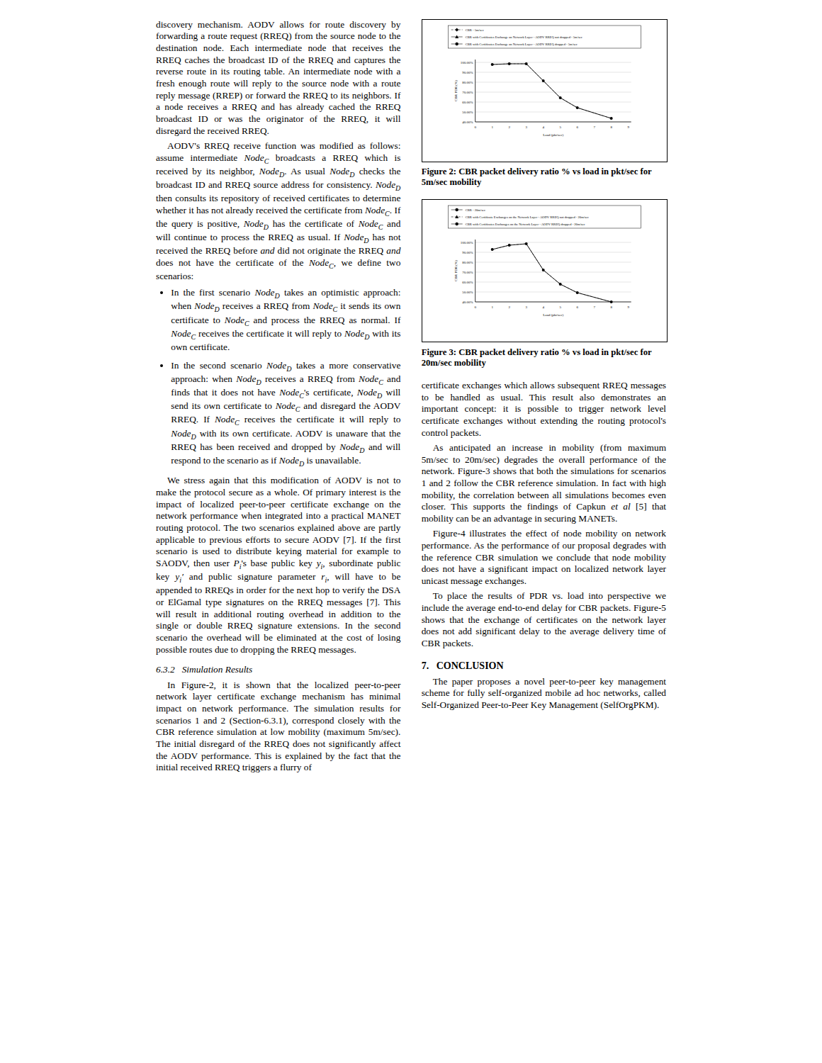discovery mechanism. AODV allows for route discovery by forwarding a route request (RREQ) from the source node to the destination node. Each intermediate node that receives the RREQ caches the broadcast ID of the RREQ and captures the reverse route in its routing table. An intermediate node with a fresh enough route will reply to the source node with a route reply message (RREP) or forward the RREQ to its neighbors. If a node receives a RREQ and has already cached the RREQ broadcast ID or was the originator of the RREQ, it will disregard the received RREQ.
AODV's RREQ receive function was modified as follows: assume intermediate NodeC broadcasts a RREQ which is received by its neighbor, NodeD. As usual NodeD checks the broadcast ID and RREQ source address for consistency. NodeD then consults its repository of received certificates to determine whether it has not already received the certificate from NodeC. If the query is positive, NodeD has the certificate of NodeC and will continue to process the RREQ as usual. If NodeD has not received the RREQ before and did not originate the RREQ and does not have the certificate of the NodeC, we define two scenarios:
In the first scenario NodeD takes an optimistic approach: when NodeD receives a RREQ from NodeC it sends its own certificate to NodeC and process the RREQ as normal. If NodeC receives the certificate it will reply to NodeD with its own certificate.
In the second scenario NodeD takes a more conservative approach: when NodeD receives a RREQ from NodeC and finds that it does not have NodeC's certificate, NodeD will send its own certificate to NodeC and disregard the AODV RREQ. If NodeC receives the certificate it will reply to NodeD with its own certificate. AODV is unaware that the RREQ has been received and dropped by NodeD and will respond to the scenario as if NodeD is unavailable.
We stress again that this modification of AODV is not to make the protocol secure as a whole. Of primary interest is the impact of localized peer-to-peer certificate exchange on the network performance when integrated into a practical MANET routing protocol. The two scenarios explained above are partly applicable to previous efforts to secure AODV [7]. If the first scenario is used to distribute keying material for example to SAODV, then user Pi's base public key yi, subordinate public key yi′ and public signature parameter ri, will have to be appended to RREQs in order for the next hop to verify the DSA or ElGamal type signatures on the RREQ messages [7]. This will result in additional routing overhead in addition to the single or double RREQ signature extensions. In the second scenario the overhead will be eliminated at the cost of losing possible routes due to dropping the RREQ messages.
6.3.2 Simulation Results
In Figure-2, it is shown that the localized peer-to-peer network layer certificate exchange mechanism has minimal impact on network performance. The simulation results for scenarios 1 and 2 (Section-6.3.1), correspond closely with the CBR reference simulation at low mobility (maximum 5m/sec). The initial disregard of the RREQ does not significantly affect the AODV performance. This is explained by the fact that the initial received RREQ triggers a flurry of
CBR - 5m/sec CBR with Certificates Exchange on Network Layer - AODV RREQ not dropped - 5m/sec CBR with Certificates Exchange on Network Layer - AODV RREQ dropped - 5m/sec 100.00% 90.00% 80.00% 70.00% 60.00% 50.00% 40.00% 0 1 2 3 4 5 6 7 8 9 Load (pkt/sec) CBR PDR (%)
Figure 2: CBR packet delivery ratio % vs load in pkt/sec for 5m/sec mobility
CBR - 20m/sec CBR with Certificate Exchanges on the Network Layer - AODV RREQ not dropped - 20m/sec CBR with Certificates Exchanges on the Network Layer - AODV RREQ dropped - 20m/sec 100.00% 90.00% 80.00% 70.00% 60.00% 50.00% 40.00% 0 1 2 3 4 5 6 7 8 9 Load (pkt/sec) CBR PDR (%)
Figure 3: CBR packet delivery ratio % vs load in pkt/sec for 20m/sec mobility
certificate exchanges which allows subsequent RREQ messages to be handled as usual. This result also demonstrates an important concept: it is possible to trigger network level certificate exchanges without extending the routing protocol's control packets.
As anticipated an increase in mobility (from maximum 5m/sec to 20m/sec) degrades the overall performance of the network. Figure-3 shows that both the simulations for scenarios 1 and 2 follow the CBR reference simulation. In fact with high mobility, the correlation between all simulations becomes even closer. This supports the findings of Capkun et al [5] that mobility can be an advantage in securing MANETs.
Figure-4 illustrates the effect of node mobility on network performance. As the performance of our proposal degrades with the reference CBR simulation we conclude that node mobility does not have a significant impact on localized network layer unicast message exchanges.
To place the results of PDR vs. load into perspective we include the average end-to-end delay for CBR packets. Figure-5 shows that the exchange of certificates on the network layer does not add significant delay to the average delivery time of CBR packets.
7. CONCLUSION
The paper proposes a novel peer-to-peer key management scheme for fully self-organized mobile ad hoc networks, called Self-Organized Peer-to-Peer Key Management (SelfOrgPKM).